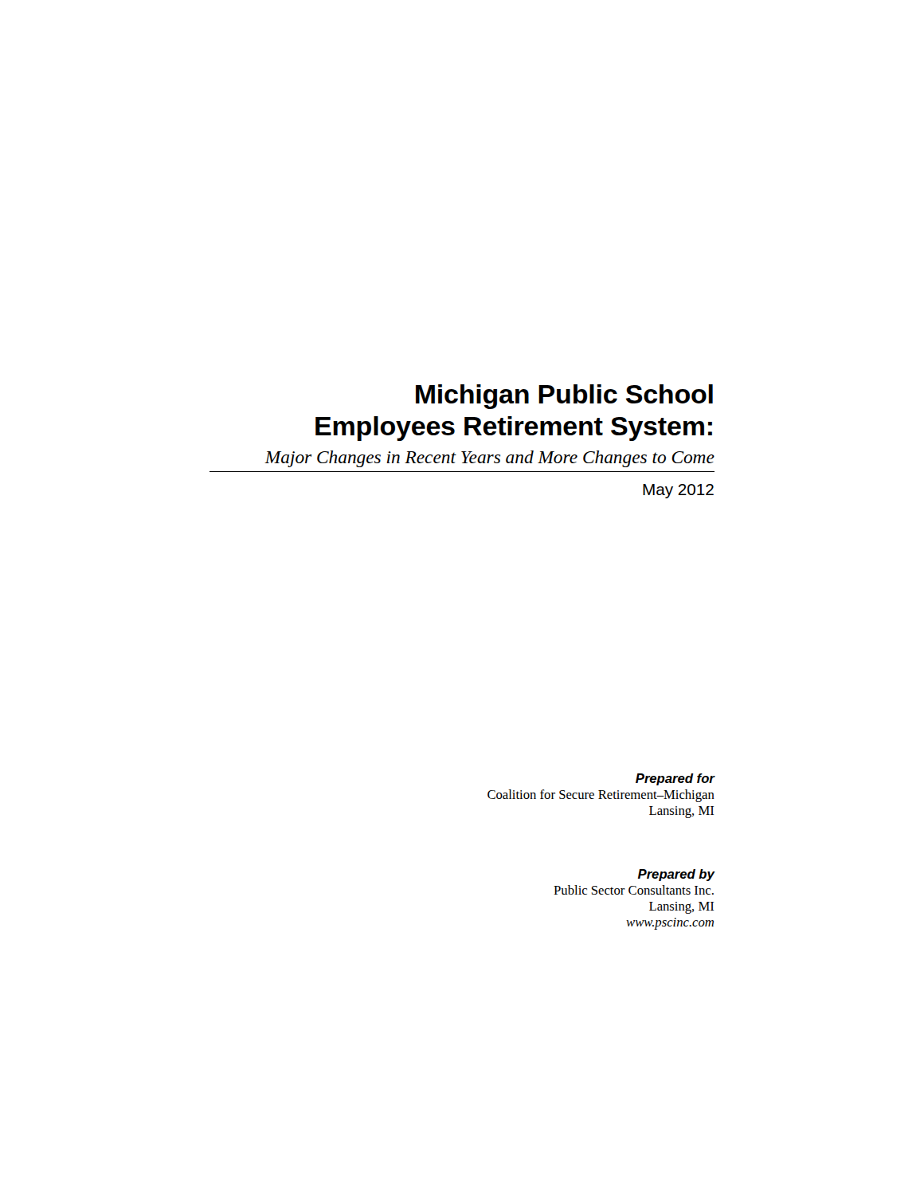Michigan Public School
Employees Retirement System:
Major Changes in Recent Years and More Changes to Come
May 2012
Prepared for
Coalition for Secure Retirement–Michigan
Lansing, MI
Prepared by
Public Sector Consultants Inc.
Lansing, MI
www.pscinc.com